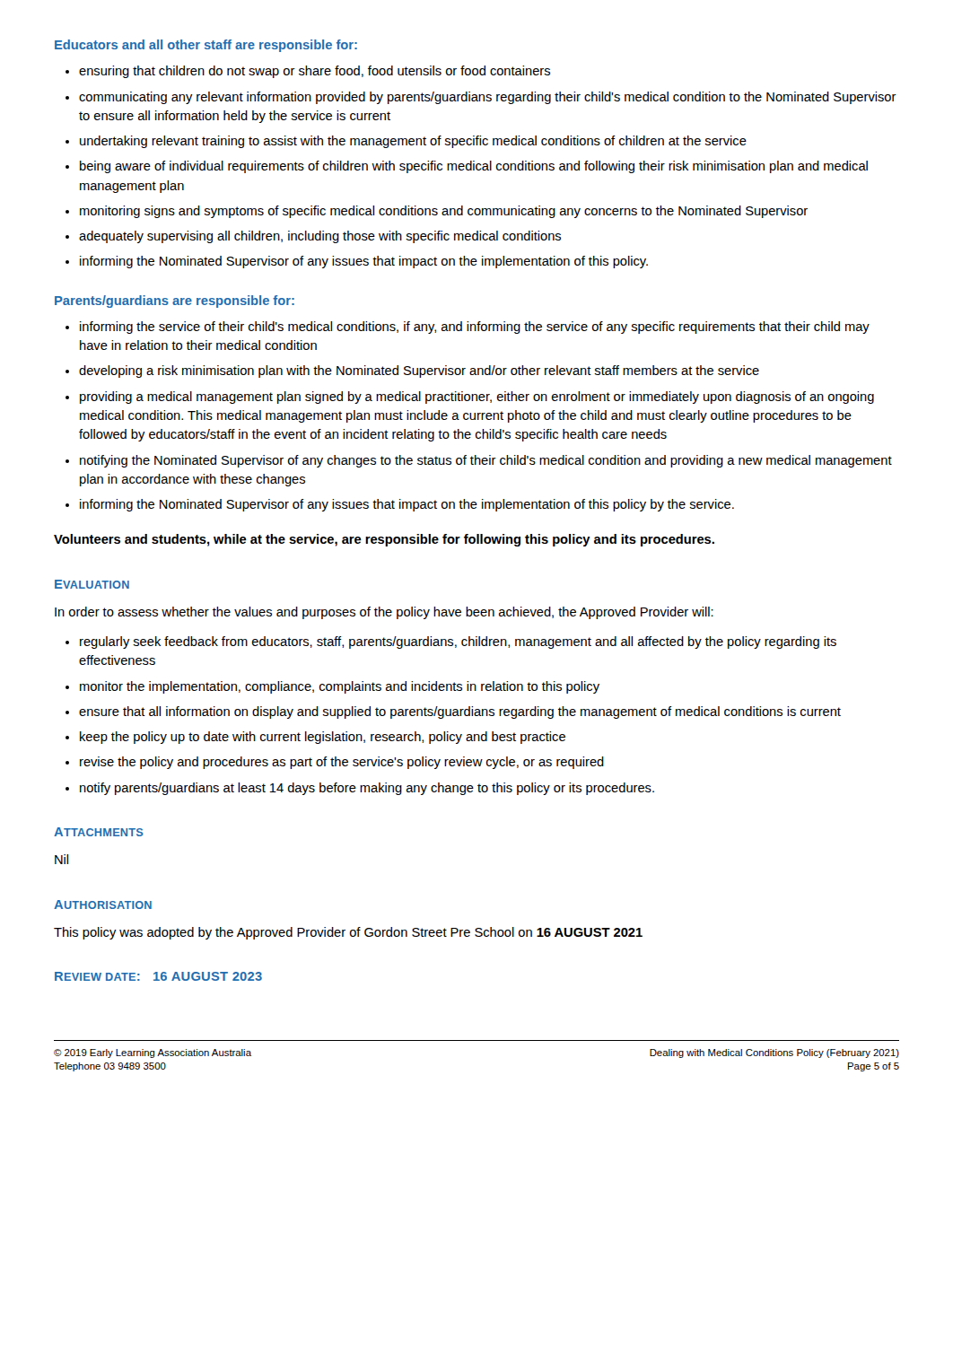Educators and all other staff are responsible for:
ensuring that children do not swap or share food, food utensils or food containers
communicating any relevant information provided by parents/guardians regarding their child's medical condition to the Nominated Supervisor to ensure all information held by the service is current
undertaking relevant training to assist with the management of specific medical conditions of children at the service
being aware of individual requirements of children with specific medical conditions and following their risk minimisation plan and medical management plan
monitoring signs and symptoms of specific medical conditions and communicating any concerns to the Nominated Supervisor
adequately supervising all children, including those with specific medical conditions
informing the Nominated Supervisor of any issues that impact on the implementation of this policy.
Parents/guardians are responsible for:
informing the service of their child's medical conditions, if any, and informing the service of any specific requirements that their child may have in relation to their medical condition
developing a risk minimisation plan with the Nominated Supervisor and/or other relevant staff members at the service
providing a medical management plan signed by a medical practitioner, either on enrolment or immediately upon diagnosis of an ongoing medical condition. This medical management plan must include a current photo of the child and must clearly outline procedures to be followed by educators/staff in the event of an incident relating to the child's specific health care needs
notifying the Nominated Supervisor of any changes to the status of their child's medical condition and providing a new medical management plan in accordance with these changes
informing the Nominated Supervisor of any issues that impact on the implementation of this policy by the service.
Volunteers and students, while at the service, are responsible for following this policy and its procedures.
EVALUATION
In order to assess whether the values and purposes of the policy have been achieved, the Approved Provider will:
regularly seek feedback from educators, staff, parents/guardians, children, management and all affected by the policy regarding its effectiveness
monitor the implementation, compliance, complaints and incidents in relation to this policy
ensure that all information on display and supplied to parents/guardians regarding the management of medical conditions is current
keep the policy up to date with current legislation, research, policy and best practice
revise the policy and procedures as part of the service's policy review cycle, or as required
notify parents/guardians at least 14 days before making any change to this policy or its procedures.
ATTACHMENTS
Nil
AUTHORISATION
This policy was adopted by the Approved Provider of Gordon Street Pre School on 16 AUGUST 2021
REVIEW DATE: 16 AUGUST 2023
© 2019 Early Learning Association Australia
Telephone 03 9489 3500
Dealing with Medical Conditions Policy (February 2021)
Page 5 of 5